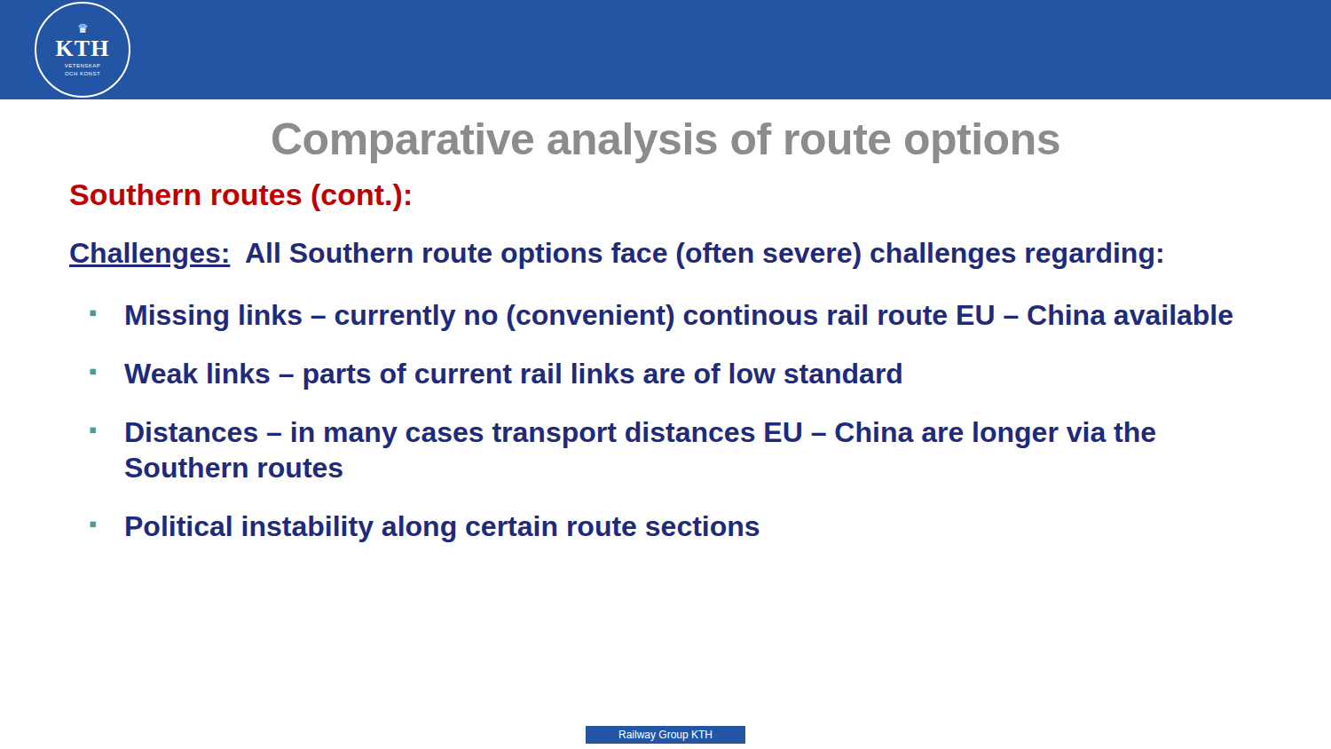♛
KTH
VETENSKAP
OCH KONST
Comparative analysis of route options
Southern routes (cont.):
Challenges: All Southern route options face (often severe) challenges regarding:
Missing links – currently no (convenient) continous rail route EU – China available
Weak links – parts of current rail links are of low standard
Distances – in many cases transport distances EU – China are longer via the Southern routes
Political instability along certain route sections
Railway Group KTH